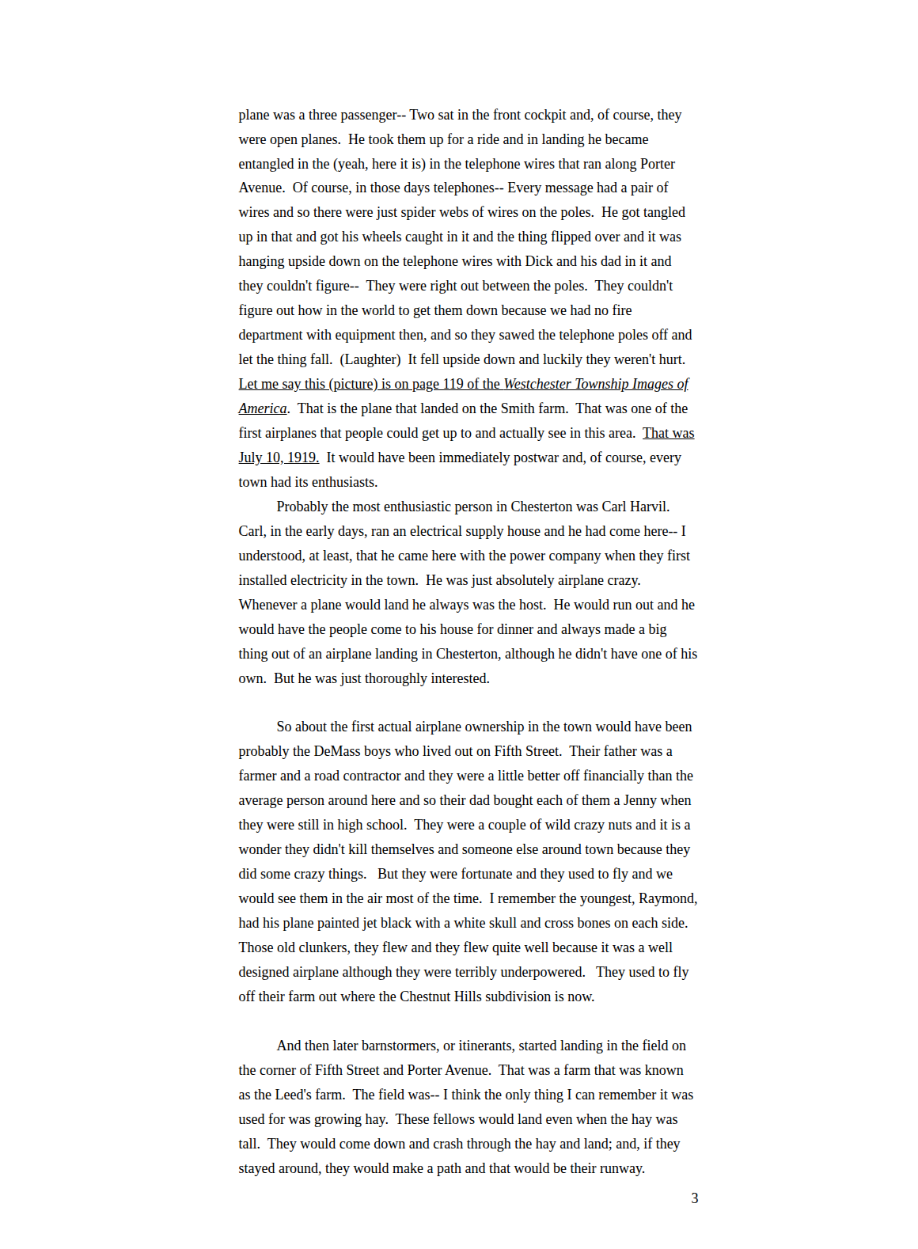plane was a three passenger-- Two sat in the front cockpit and, of course, they were open planes. He took them up for a ride and in landing he became entangled in the (yeah, here it is) in the telephone wires that ran along Porter Avenue. Of course, in those days telephones-- Every message had a pair of wires and so there were just spider webs of wires on the poles. He got tangled up in that and got his wheels caught in it and the thing flipped over and it was hanging upside down on the telephone wires with Dick and his dad in it and they couldn't figure-- They were right out between the poles. They couldn't figure out how in the world to get them down because we had no fire department with equipment then, and so they sawed the telephone poles off and let the thing fall. (Laughter) It fell upside down and luckily they weren't hurt. Let me say this (picture) is on page 119 of the Westchester Township Images of America. That is the plane that landed on the Smith farm. That was one of the first airplanes that people could get up to and actually see in this area. That was July 10, 1919. It would have been immediately postwar and, of course, every town had its enthusiasts.
Probably the most enthusiastic person in Chesterton was Carl Harvil. Carl, in the early days, ran an electrical supply house and he had come here-- I understood, at least, that he came here with the power company when they first installed electricity in the town. He was just absolutely airplane crazy. Whenever a plane would land he always was the host. He would run out and he would have the people come to his house for dinner and always made a big thing out of an airplane landing in Chesterton, although he didn't have one of his own. But he was just thoroughly interested.
So about the first actual airplane ownership in the town would have been probably the DeMass boys who lived out on Fifth Street. Their father was a farmer and a road contractor and they were a little better off financially than the average person around here and so their dad bought each of them a Jenny when they were still in high school. They were a couple of wild crazy nuts and it is a wonder they didn't kill themselves and someone else around town because they did some crazy things. But they were fortunate and they used to fly and we would see them in the air most of the time. I remember the youngest, Raymond, had his plane painted jet black with a white skull and cross bones on each side. Those old clunkers, they flew and they flew quite well because it was a well designed airplane although they were terribly underpowered. They used to fly off their farm out where the Chestnut Hills subdivision is now.
And then later barnstormers, or itinerants, started landing in the field on the corner of Fifth Street and Porter Avenue. That was a farm that was known as the Leed's farm. The field was-- I think the only thing I can remember it was used for was growing hay. These fellows would land even when the hay was tall. They would come down and crash through the hay and land; and, if they stayed around, they would make a path and that would be their runway.
3